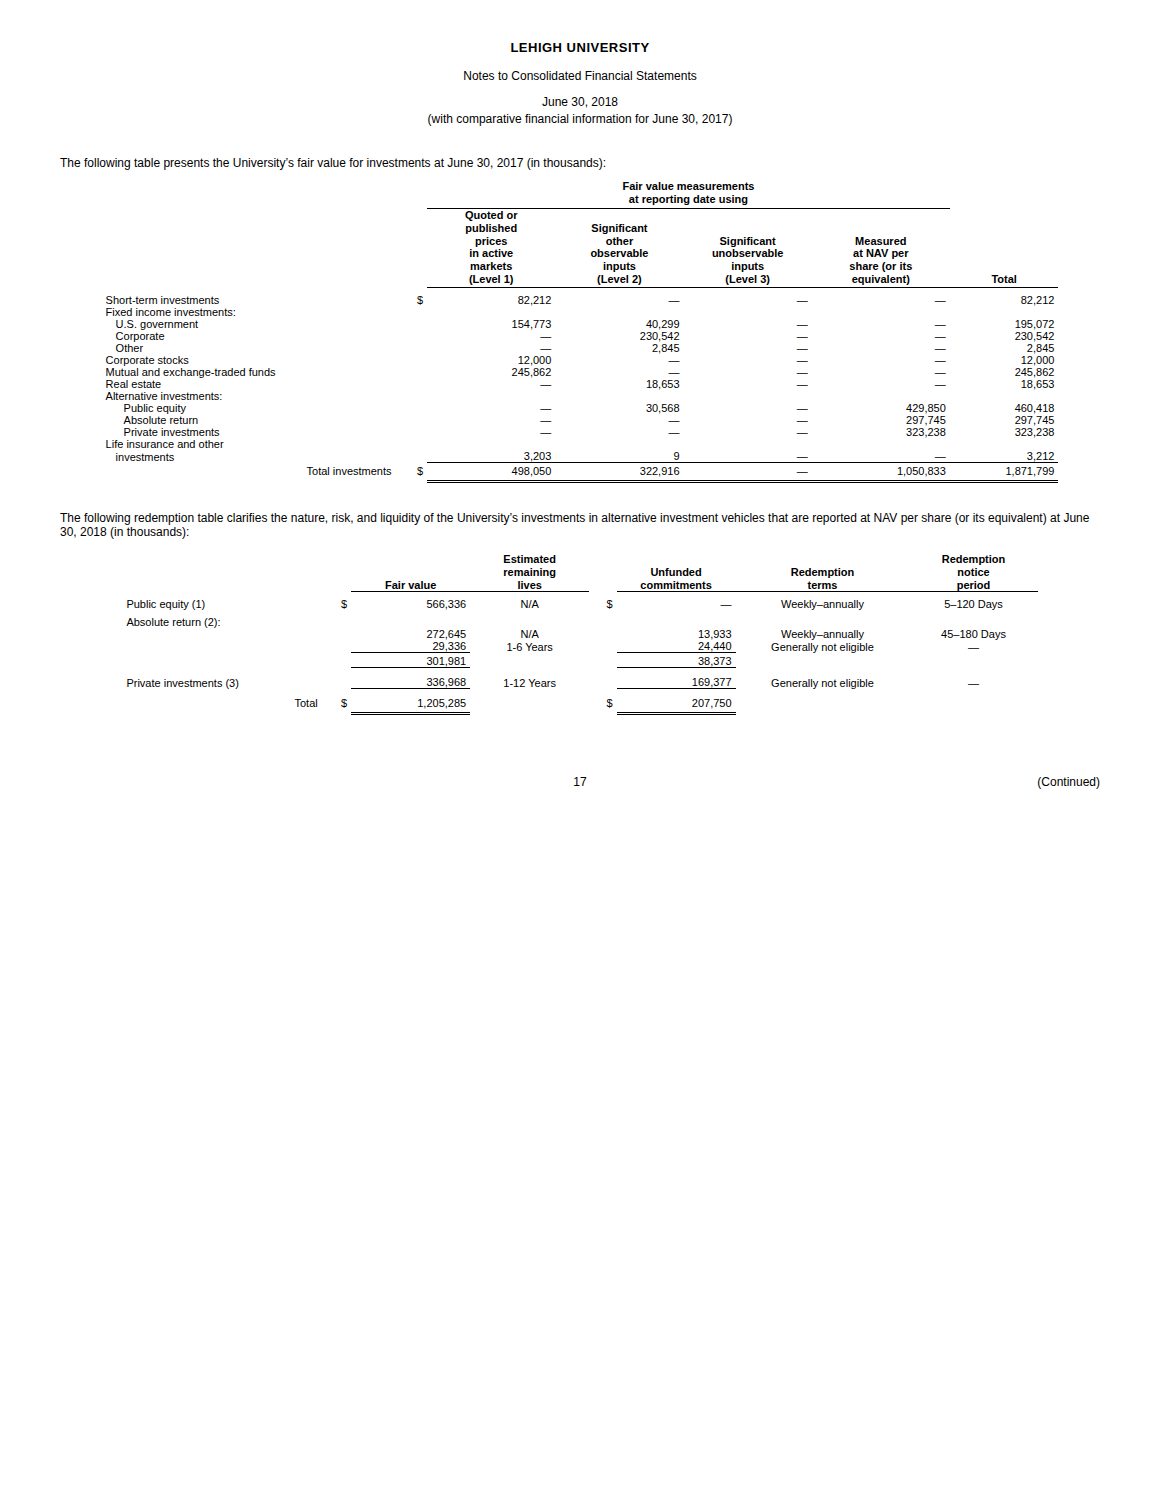LEHIGH UNIVERSITY
Notes to Consolidated Financial Statements
June 30, 2018
(with comparative financial information for June 30, 2017)
The following table presents the University’s fair value for investments at June 30, 2017 (in thousands):
| | | Fair value measurements at reporting date using | |
| | | Quoted or published prices in active markets (Level 1) | Significant other observable inputs (Level 2) | Significant unobservable inputs (Level 3) | Measured at NAV per share (or its equivalent) | Total |
| Short-term investments | $ | 82,212 | — | — | — | 82,212 |
| Fixed income investments: | | | | | | |
| U.S. government | | 154,773 | 40,299 | — | — | 195,072 |
| Corporate | | — | 230,542 | — | — | 230,542 |
| Other | | — | 2,845 | — | — | 2,845 |
| Corporate stocks | | 12,000 | — | — | — | 12,000 |
| Mutual and exchange-traded funds | | 245,862 | — | — | — | 245,862 |
| Real estate | | — | 18,653 | — | — | 18,653 |
| Alternative investments: | | | | | | |
| Public equity | | — | 30,568 | — | 429,850 | 460,418 |
| Absolute return | | — | — | — | 297,745 | 297,745 |
| Private investments | | — | — | — | 323,238 | 323,238 |
| Life insurance and other | | | | | | |
| investments | | 3,203 | 9 | — | — | 3,212 |
| Total investments | $ | 498,050 | 322,916 | — | 1,050,833 | 1,871,799 |
The following redemption table clarifies the nature, risk, and liquidity of the University’s investments in alternative investment vehicles that are reported at NAV per share (or its equivalent) at June 30, 2018 (in thousands):
| | | | Estimated remaining | | Unfunded | Redemption | Redemption notice |
| --- | --- | --- | --- | --- | --- | --- | --- |
| | | Fair value | lives | | commitments | terms | period |
| Public equity (1) | $ | 566,336 | N/A | $ | — | Weekly–annually | 5–120 Days |
| Absolute return (2): | | | | | | | |
| | | 272,645 | N/A | | 13,933 | Weekly–annually | 45–180 Days |
| | | 29,336 | 1-6 Years | | 24,440 | Generally not eligible | — |
| | | 301,981 | | | 38,373 | | |
| Private investments (3) | | 336,968 | 1-12 Years | | 169,377 | Generally not eligible | — |
| Total | $ | 1,205,285 | | $ | 207,750 | | |
17
(Continued)